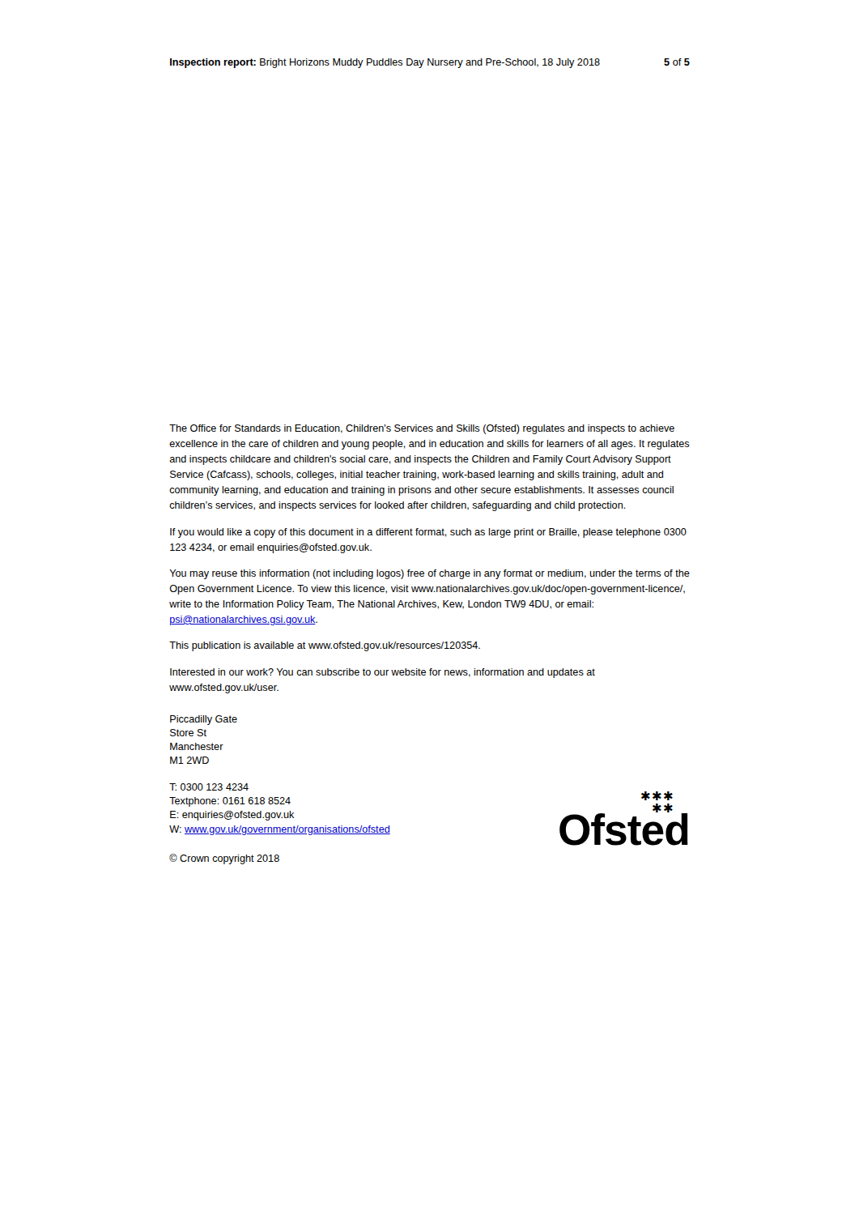Inspection report: Bright Horizons Muddy Puddles Day Nursery and Pre-School, 18 July 2018
5 of 5
The Office for Standards in Education, Children's Services and Skills (Ofsted) regulates and inspects to achieve excellence in the care of children and young people, and in education and skills for learners of all ages. It regulates and inspects childcare and children's social care, and inspects the Children and Family Court Advisory Support Service (Cafcass), schools, colleges, initial teacher training, work-based learning and skills training, adult and community learning, and education and training in prisons and other secure establishments. It assesses council children’s services, and inspects services for looked after children, safeguarding and child protection.
If you would like a copy of this document in a different format, such as large print or Braille, please telephone 0300 123 4234, or email enquiries@ofsted.gov.uk.
You may reuse this information (not including logos) free of charge in any format or medium, under the terms of the Open Government Licence. To view this licence, visit www.nationalarchives.gov.uk/doc/open-government-licence/, write to the Information Policy Team, The National Archives, Kew, London TW9 4DU, or email: psi@nationalarchives.gsi.gov.uk.
This publication is available at www.ofsted.gov.uk/resources/120354.
Interested in our work? You can subscribe to our website for news, information and updates at www.ofsted.gov.uk/user.
Piccadilly Gate
Store St
Manchester
M1 2WD
T: 0300 123 4234
Textphone: 0161 618 8524
E: enquiries@ofsted.gov.uk
W: www.gov.uk/government/organisations/ofsted
✱✱✱
✱✱
Ofsted
© Crown copyright 2018